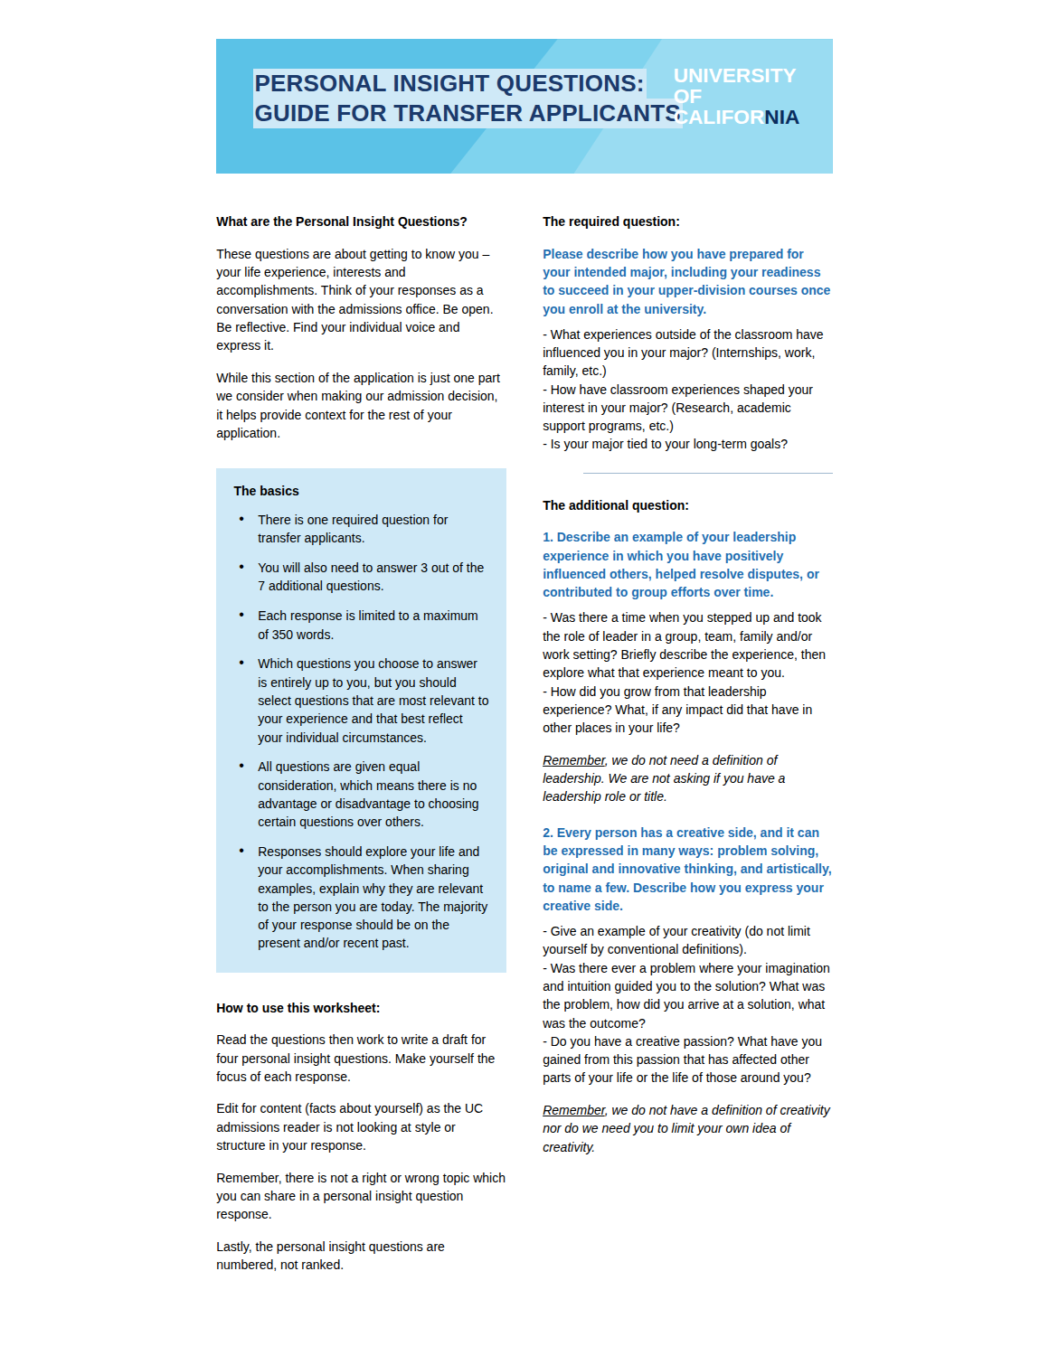PERSONAL INSIGHT QUESTIONS:
GUIDE FOR TRANSFER APPLICANTS
UNIVERSITY
OF
CALIFORNIA
What are the Personal Insight Questions?
These questions are about getting to know you – your life experience, interests and accomplishments. Think of your responses as a conversation with the admissions office. Be open. Be reflective. Find your individual voice and express it.
While this section of the application is just one part we consider when making our admission decision, it helps provide context for the rest of your application.
The basics
There is one required question for transfer applicants.
You will also need to answer 3 out of the 7 additional questions.
Each response is limited to a maximum of 350 words.
Which questions you choose to answer is entirely up to you, but you should select questions that are most relevant to your experience and that best reflect your individual circumstances.
All questions are given equal consideration, which means there is no advantage or disadvantage to choosing certain questions over others.
Responses should explore your life and your accomplishments. When sharing examples, explain why they are relevant to the person you are today. The majority of your response should be on the present and/or recent past.
How to use this worksheet:
Read the questions then work to write a draft for four personal insight questions. Make yourself the focus of each response.
Edit for content (facts about yourself) as the UC admissions reader is not looking at style or structure in your response.
Remember, there is not a right or wrong topic which you can share in a personal insight question response.
Lastly, the personal insight questions are numbered, not ranked.
The required question:
Please describe how you have prepared for your intended major, including your readiness to succeed in your upper-division courses once you enroll at the university.
- What experiences outside of the classroom have influenced you in your major? (Internships, work, family, etc.) - How have classroom experiences shaped your interest in your major? (Research, academic support programs, etc.) - Is your major tied to your long-term goals?
The additional question:
1. Describe an example of your leadership experience in which you have positively influenced others, helped resolve disputes, or contributed to group efforts over time.
- Was there a time when you stepped up and took the role of leader in a group, team, family and/or work setting? Briefly describe the experience, then explore what that experience meant to you. - How did you grow from that leadership experience? What, if any impact did that have in other places in your life?
Remember, we do not need a definition of leadership. We are not asking if you have a leadership role or title.
2. Every person has a creative side, and it can be expressed in many ways: problem solving, original and innovative thinking, and artistically, to name a few. Describe how you express your creative side.
- Give an example of your creativity (do not limit yourself by conventional definitions). - Was there ever a problem where your imagination and intuition guided you to the solution? What was the problem, how did you arrive at a solution, what was the outcome? - Do you have a creative passion? What have you gained from this passion that has affected other parts of your life or the life of those around you?
Remember, we do not have a definition of creativity nor do we need you to limit your own idea of creativity.